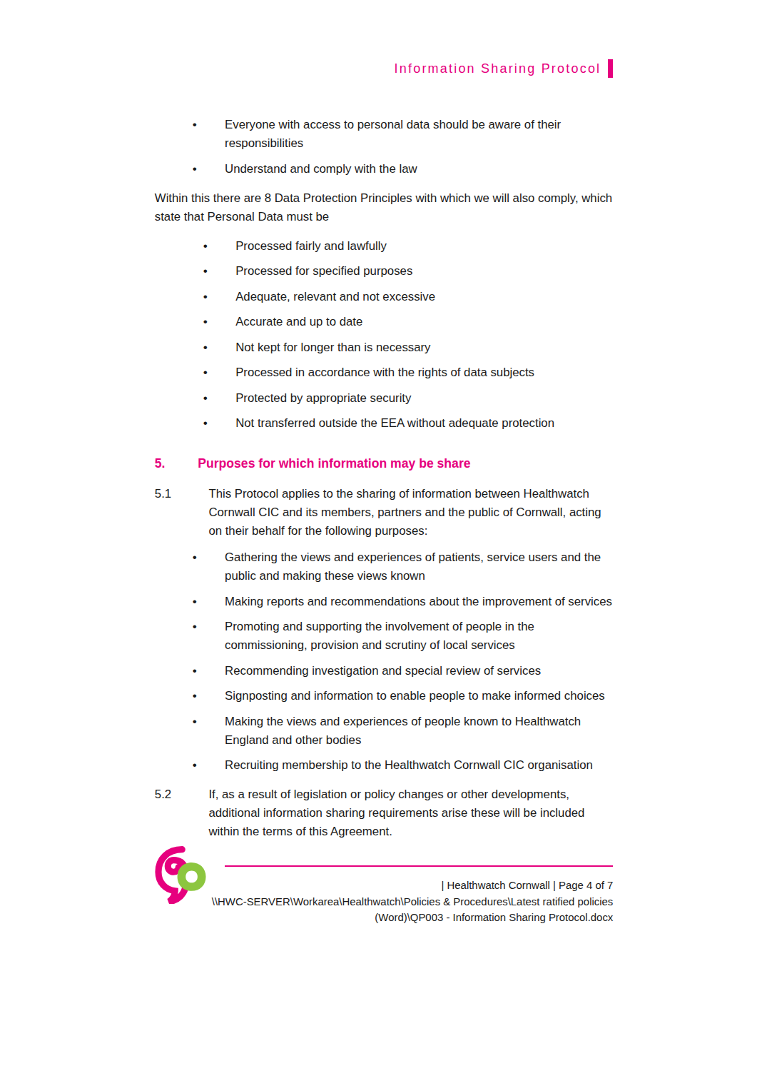Information Sharing Protocol
Everyone with access to personal data should be aware of their responsibilities
Understand and comply with the law
Within this there are 8 Data Protection Principles with which we will also comply, which state that Personal Data must be
Processed fairly and lawfully
Processed for specified purposes
Adequate, relevant and not excessive
Accurate and up to date
Not kept for longer than is necessary
Processed in accordance with the rights of data subjects
Protected by appropriate security
Not transferred outside the EEA without adequate protection
5. Purposes for which information may be share
5.1 This Protocol applies to the sharing of information between Healthwatch Cornwall CIC and its members, partners and the public of Cornwall, acting on their behalf for the following purposes:
Gathering the views and experiences of patients, service users and the public and making these views known
Making reports and recommendations about the improvement of services
Promoting and supporting the involvement of people in the commissioning, provision and scrutiny of local services
Recommending investigation and special review of services
Signposting and information to enable people to make informed choices
Making the views and experiences of people known to Healthwatch England and other bodies
Recruiting membership to the Healthwatch Cornwall CIC organisation
5.2 If, as a result of legislation or policy changes or other developments, additional information sharing requirements arise these will be included within the terms of this Agreement.
| Healthwatch Cornwall | Page 4 of 7
\\HWC-SERVER\Workarea\Healthwatch\Policies & Procedures\Latest ratified policies (Word)\QP003 - Information Sharing Protocol.docx